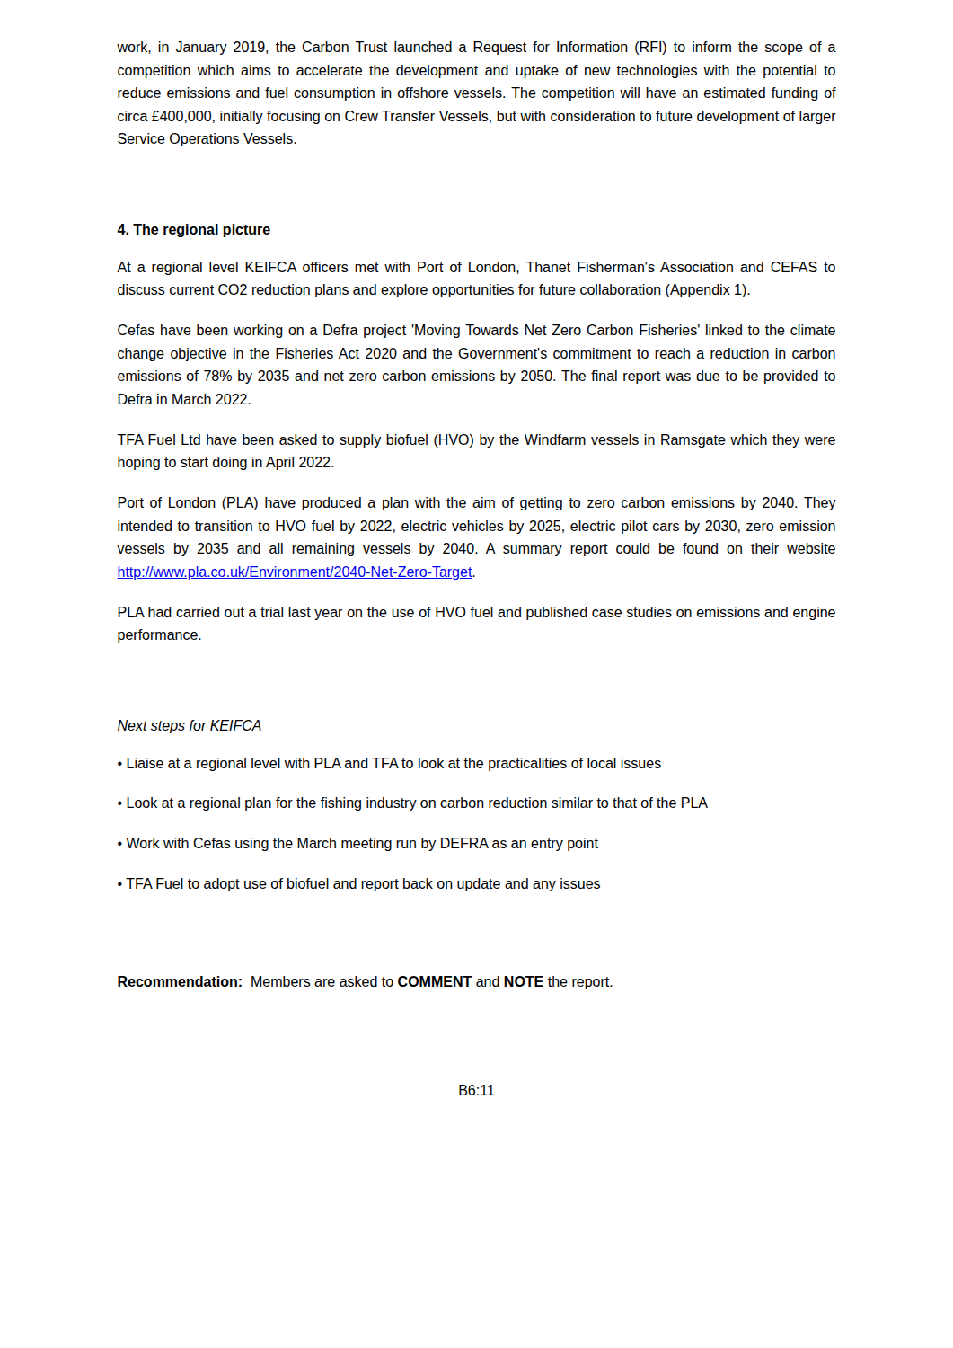work, in January 2019, the Carbon Trust launched a Request for Information (RFI) to inform the scope of a competition which aims to accelerate the development and uptake of new technologies with the potential to reduce emissions and fuel consumption in offshore vessels. The competition will have an estimated funding of circa £400,000, initially focusing on Crew Transfer Vessels, but with consideration to future development of larger Service Operations Vessels.
4. The regional picture
At a regional level KEIFCA officers met with Port of London, Thanet Fisherman's Association and CEFAS to discuss current CO2 reduction plans and explore opportunities for future collaboration (Appendix 1).
Cefas have been working on a Defra project 'Moving Towards Net Zero Carbon Fisheries' linked to the climate change objective in the Fisheries Act 2020 and the Government's commitment to reach a reduction in carbon emissions of 78% by 2035 and net zero carbon emissions by 2050. The final report was due to be provided to Defra in March 2022.
TFA Fuel Ltd have been asked to supply biofuel (HVO) by the Windfarm vessels in Ramsgate which they were hoping to start doing in April 2022.
Port of London (PLA) have produced a plan with the aim of getting to zero carbon emissions by 2040. They intended to transition to HVO fuel by 2022, electric vehicles by 2025, electric pilot cars by 2030, zero emission vessels by 2035 and all remaining vessels by 2040. A summary report could be found on their website http://www.pla.co.uk/Environment/2040-Net-Zero-Target.
PLA had carried out a trial last year on the use of HVO fuel and published case studies on emissions and engine performance.
Next steps for KEIFCA
Liaise at a regional level with PLA and TFA to look at the practicalities of local issues
Look at a regional plan for the fishing industry on carbon reduction similar to that of the PLA
Work with Cefas using the March meeting run by DEFRA as an entry point
TFA Fuel to adopt use of biofuel and report back on update and any issues
Recommendation: Members are asked to COMMENT and NOTE the report.
B6:11